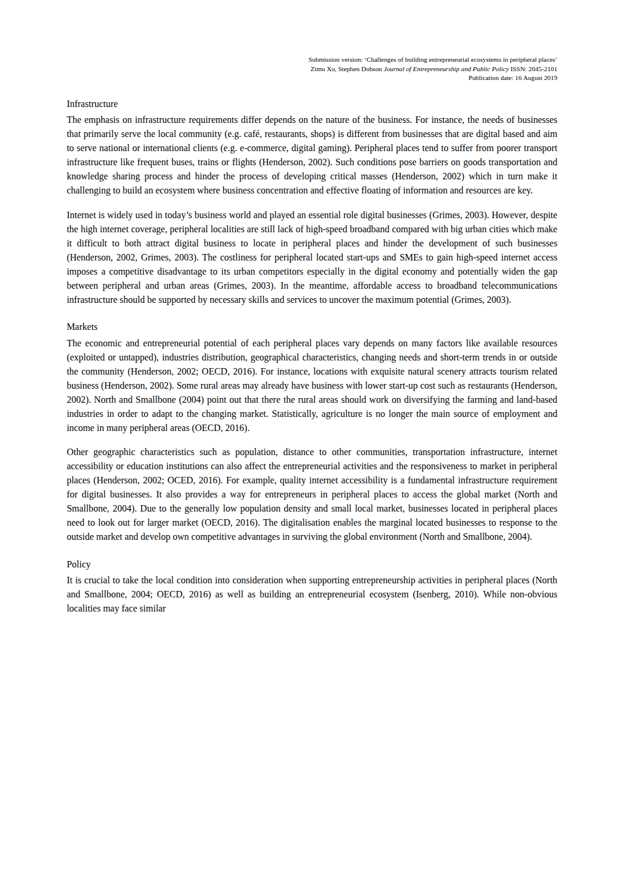Submission version: ‘Challenges of building entrepreneurial ecosystems in peripheral places’
Zimu Xu, Stephen Dobson Journal of Entrepreneurship and Public Policy ISSN: 2045-2101
Publication date: 16 August 2019
Infrastructure
The emphasis on infrastructure requirements differ depends on the nature of the business. For instance, the needs of businesses that primarily serve the local community (e.g. café, restaurants, shops) is different from businesses that are digital based and aim to serve national or international clients (e.g. e-commerce, digital gaming). Peripheral places tend to suffer from poorer transport infrastructure like frequent buses, trains or flights (Henderson, 2002). Such conditions pose barriers on goods transportation and knowledge sharing process and hinder the process of developing critical masses (Henderson, 2002) which in turn make it challenging to build an ecosystem where business concentration and effective floating of information and resources are key.
Internet is widely used in today’s business world and played an essential role digital businesses (Grimes, 2003). However, despite the high internet coverage, peripheral localities are still lack of high-speed broadband compared with big urban cities which make it difficult to both attract digital business to locate in peripheral places and hinder the development of such businesses (Henderson, 2002, Grimes, 2003). The costliness for peripheral located start-ups and SMEs to gain high-speed internet access imposes a competitive disadvantage to its urban competitors especially in the digital economy and potentially widen the gap between peripheral and urban areas (Grimes, 2003). In the meantime, affordable access to broadband telecommunications infrastructure should be supported by necessary skills and services to uncover the maximum potential (Grimes, 2003).
Markets
The economic and entrepreneurial potential of each peripheral places vary depends on many factors like available resources (exploited or untapped), industries distribution, geographical characteristics, changing needs and short-term trends in or outside the community (Henderson, 2002; OECD, 2016). For instance, locations with exquisite natural scenery attracts tourism related business (Henderson, 2002). Some rural areas may already have business with lower start-up cost such as restaurants (Henderson, 2002). North and Smallbone (2004) point out that there the rural areas should work on diversifying the farming and land-based industries in order to adapt to the changing market. Statistically, agriculture is no longer the main source of employment and income in many peripheral areas (OECD, 2016).
Other geographic characteristics such as population, distance to other communities, transportation infrastructure, internet accessibility or education institutions can also affect the entrepreneurial activities and the responsiveness to market in peripheral places (Henderson, 2002; OCED, 2016). For example, quality internet accessibility is a fundamental infrastructure requirement for digital businesses. It also provides a way for entrepreneurs in peripheral places to access the global market (North and Smallbone, 2004). Due to the generally low population density and small local market, businesses located in peripheral places need to look out for larger market (OECD, 2016). The digitalisation enables the marginal located businesses to response to the outside market and develop own competitive advantages in surviving the global environment (North and Smallbone, 2004).
Policy
It is crucial to take the local condition into consideration when supporting entrepreneurship activities in peripheral places (North and Smallbone, 2004; OECD, 2016) as well as building an entrepreneurial ecosystem (Isenberg, 2010). While non-obvious localities may face similar